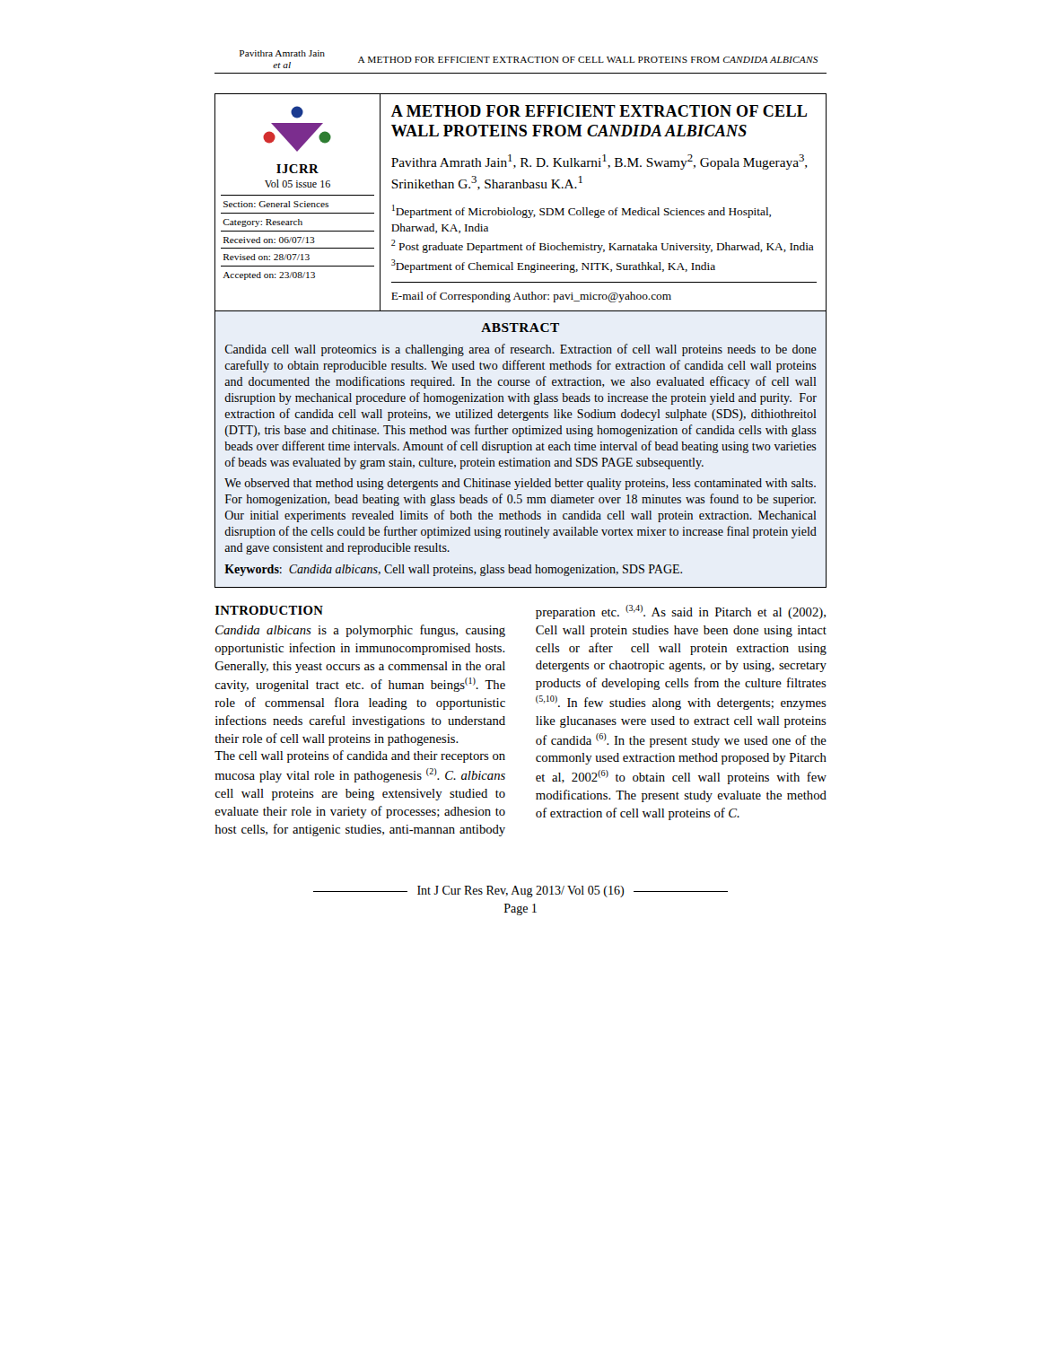Pavithra Amrath Jain
et al
A METHOD FOR EFFICIENT EXTRACTION OF CELL WALL PROTEINS FROM CANDIDA ALBICANS
IJCRR
Vol 05 issue 16
Section: General Sciences
Category: Research
Received on: 06/07/13
Revised on: 28/07/13
Accepted on: 23/08/13
A METHOD FOR EFFICIENT EXTRACTION OF CELL WALL PROTEINS FROM CANDIDA ALBICANS
Pavithra Amrath Jain1, R. D. Kulkarni1, B.M. Swamy2, Gopala Mugeraya3, Srinikethan G.3, Sharanbasu K.A.1
1Department of Microbiology, SDM College of Medical Sciences and Hospital, Dharwad, KA, India
2 Post graduate Department of Biochemistry, Karnataka University, Dharwad, KA, India
3Department of Chemical Engineering, NITK, Surathkal, KA, India
E-mail of Corresponding Author: pavi_micro@yahoo.com
ABSTRACT
Candida cell wall proteomics is a challenging area of research. Extraction of cell wall proteins needs to be done carefully to obtain reproducible results. We used two different methods for extraction of candida cell wall proteins and documented the modifications required. In the course of extraction, we also evaluated efficacy of cell wall disruption by mechanical procedure of homogenization with glass beads to increase the protein yield and purity. For extraction of candida cell wall proteins, we utilized detergents like Sodium dodecyl sulphate (SDS), dithiothreitol (DTT), tris base and chitinase. This method was further optimized using homogenization of candida cells with glass beads over different time intervals. Amount of cell disruption at each time interval of bead beating using two varieties of beads was evaluated by gram stain, culture, protein estimation and SDS PAGE subsequently.
We observed that method using detergents and Chitinase yielded better quality proteins, less contaminated with salts. For homogenization, bead beating with glass beads of 0.5 mm diameter over 18 minutes was found to be superior. Our initial experiments revealed limits of both the methods in candida cell wall protein extraction. Mechanical disruption of the cells could be further optimized using routinely available vortex mixer to increase final protein yield and gave consistent and reproducible results.
Keywords: Candida albicans, Cell wall proteins, glass bead homogenization, SDS PAGE.
INTRODUCTION
Candida albicans is a polymorphic fungus, causing opportunistic infection in immunocompromised hosts. Generally, this yeast occurs as a commensal in the oral cavity, urogenital tract etc. of human beings(1). The role of commensal flora leading to opportunistic infections needs careful investigations to understand their role of cell wall proteins in pathogenesis.
The cell wall proteins of candida and their receptors on mucosa play vital role in pathogenesis (2). C. albicans cell wall proteins are being extensively studied to evaluate their role in variety of processes; adhesion to host cells, for antigenic studies, anti-mannan antibody preparation etc. (3,4). As said in Pitarch et al (2002), Cell wall protein studies have been done using intact cells or after cell wall protein extraction using detergents or chaotropic agents, or by using, secretary products of developing cells from the culture filtrates (5,10). In few studies along with detergents; enzymes like glucanases were used to extract cell wall proteins of candida (6). In the present study we used one of the commonly used extraction method proposed by Pitarch et al, 2002(6) to obtain cell wall proteins with few modifications. The present study evaluate the method of extraction of cell wall proteins of C.
Int J Cur Res Rev, Aug 2013/ Vol 05 (16)
Page 1